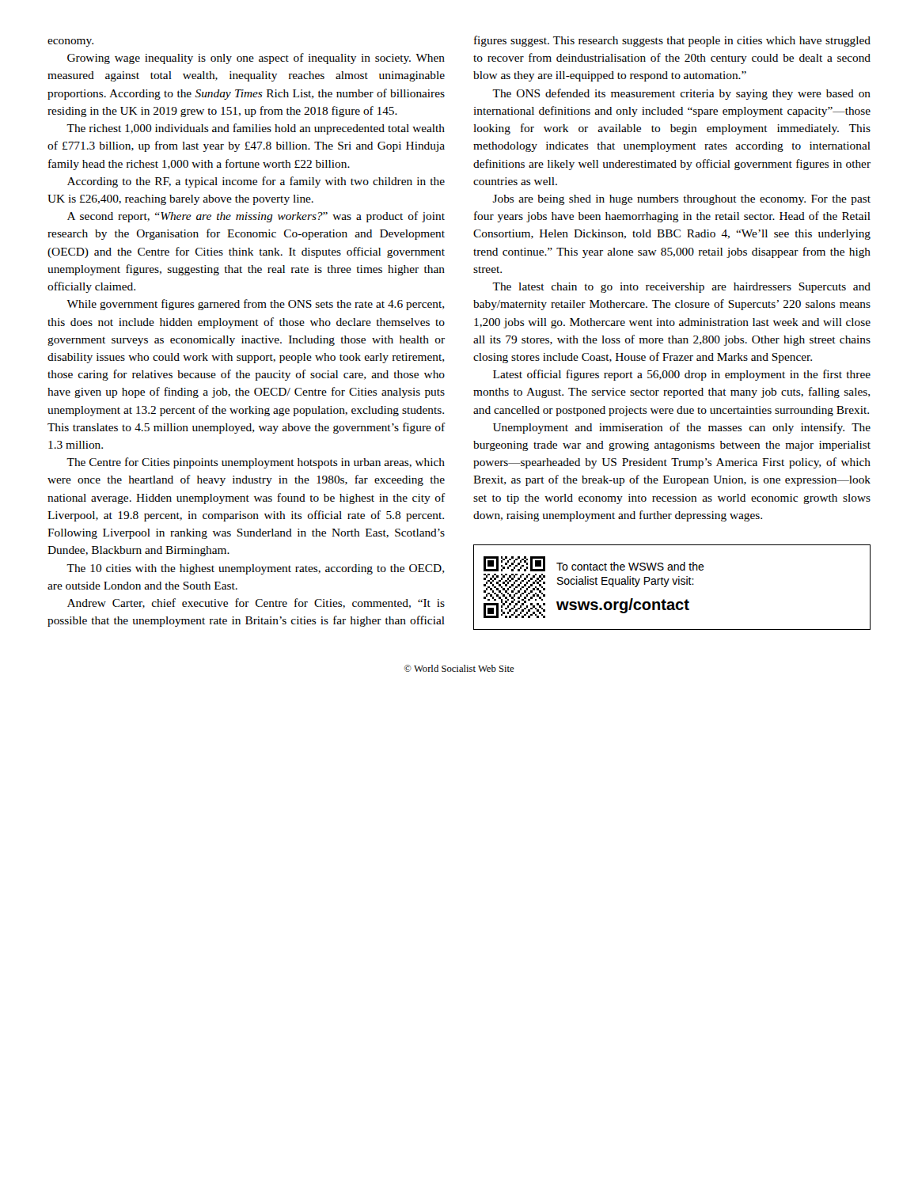economy.
Growing wage inequality is only one aspect of inequality in society. When measured against total wealth, inequality reaches almost unimaginable proportions. According to the Sunday Times Rich List, the number of billionaires residing in the UK in 2019 grew to 151, up from the 2018 figure of 145.
The richest 1,000 individuals and families hold an unprecedented total wealth of £771.3 billion, up from last year by £47.8 billion. The Sri and Gopi Hinduja family head the richest 1,000 with a fortune worth £22 billion.
According to the RF, a typical income for a family with two children in the UK is £26,400, reaching barely above the poverty line.
A second report, “Where are the missing workers?” was a product of joint research by the Organisation for Economic Co-operation and Development (OECD) and the Centre for Cities think tank. It disputes official government unemployment figures, suggesting that the real rate is three times higher than officially claimed.
While government figures garnered from the ONS sets the rate at 4.6 percent, this does not include hidden employment of those who declare themselves to government surveys as economically inactive. Including those with health or disability issues who could work with support, people who took early retirement, those caring for relatives because of the paucity of social care, and those who have given up hope of finding a job, the OECD/ Centre for Cities analysis puts unemployment at 13.2 percent of the working age population, excluding students. This translates to 4.5 million unemployed, way above the government’s figure of 1.3 million.
The Centre for Cities pinpoints unemployment hotspots in urban areas, which were once the heartland of heavy industry in the 1980s, far exceeding the national average. Hidden unemployment was found to be highest in the city of Liverpool, at 19.8 percent, in comparison with its official rate of 5.8 percent. Following Liverpool in ranking was Sunderland in the North East, Scotland’s Dundee, Blackburn and Birmingham.
The 10 cities with the highest unemployment rates, according to the OECD, are outside London and the South East.
Andrew Carter, chief executive for Centre for Cities, commented, “It is possible that the unemployment rate in Britain’s cities is far higher than official figures suggest. This research suggests that people in cities which have struggled to recover from deindustrialisation of the 20th century could be dealt a second blow as they are ill-equipped to respond to automation.”
The ONS defended its measurement criteria by saying they were based on international definitions and only included “spare employment capacity”—those looking for work or available to begin employment immediately. This methodology indicates that unemployment rates according to international definitions are likely well underestimated by official government figures in other countries as well.
Jobs are being shed in huge numbers throughout the economy. For the past four years jobs have been haemorrhaging in the retail sector. Head of the Retail Consortium, Helen Dickinson, told BBC Radio 4, “We’ll see this underlying trend continue.” This year alone saw 85,000 retail jobs disappear from the high street.
The latest chain to go into receivership are hairdressers Supercuts and baby/maternity retailer Mothercare. The closure of Supercuts’ 220 salons means 1,200 jobs will go. Mothercare went into administration last week and will close all its 79 stores, with the loss of more than 2,800 jobs. Other high street chains closing stores include Coast, House of Frazer and Marks and Spencer.
Latest official figures report a 56,000 drop in employment in the first three months to August. The service sector reported that many job cuts, falling sales, and cancelled or postponed projects were due to uncertainties surrounding Brexit.
Unemployment and immiseration of the masses can only intensify. The burgeoning trade war and growing antagonisms between the major imperialist powers—spearheaded by US President Trump’s America First policy, of which Brexit, as part of the break-up of the European Union, is one expression—look set to tip the world economy into recession as world economic growth slows down, raising unemployment and further depressing wages.
To contact the WSWS and the
Socialist Equality Party visit: wsws.org/contact
© World Socialist Web Site